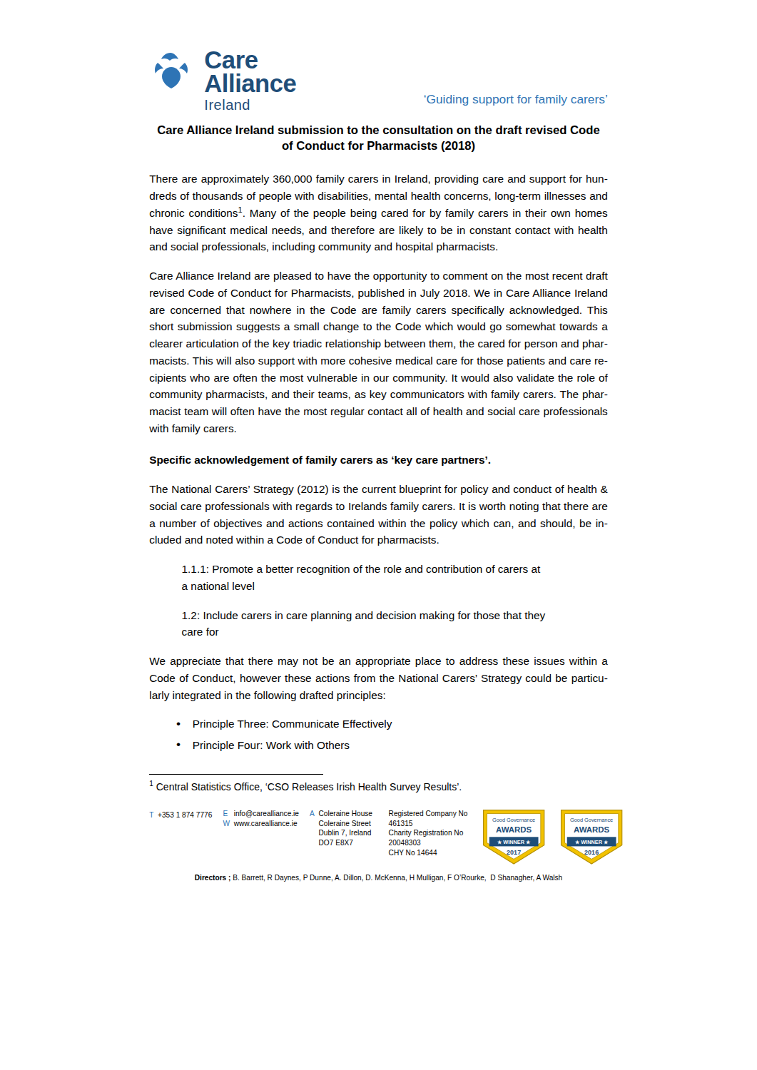Care Alliance Ireland
‘Guiding support for family carers’
Care Alliance Ireland submission to the consultation on the draft revised Code
of Conduct for Pharmacists (2018)
There are approximately 360,000 family carers in Ireland, providing care and support for hundreds of thousands of people with disabilities, mental health concerns, long-term illnesses and chronic conditions1. Many of the people being cared for by family carers in their own homes have significant medical needs, and therefore are likely to be in constant contact with health and social professionals, including community and hospital pharmacists.
Care Alliance Ireland are pleased to have the opportunity to comment on the most recent draft revised Code of Conduct for Pharmacists, published in July 2018. We in Care Alliance Ireland are concerned that nowhere in the Code are family carers specifically acknowledged. This short submission suggests a small change to the Code which would go somewhat towards a clearer articulation of the key triadic relationship between them, the cared for person and pharmacists. This will also support with more cohesive medical care for those patients and care recipients who are often the most vulnerable in our community. It would also validate the role of community pharmacists, and their teams, as key communicators with family carers. The pharmacist team will often have the most regular contact all of health and social care professionals with family carers.
Specific acknowledgement of family carers as ‘key care partners’.
The National Carers’ Strategy (2012) is the current blueprint for policy and conduct of health & social care professionals with regards to Irelands family carers. It is worth noting that there are a number of objectives and actions contained within the policy which can, and should, be included and noted within a Code of Conduct for pharmacists.
1.1.1: Promote a better recognition of the role and contribution of carers at
a national level
1.2: Include carers in care planning and decision making for those that they
care for
We appreciate that there may not be an appropriate place to address these issues within a Code of Conduct, however these actions from the National Carers’ Strategy could be particularly integrated in the following drafted principles:
Principle Three: Communicate Effectively
Principle Four: Work with Others
1 Central Statistics Office, ‘CSO Releases Irish Health Survey Results’.
T +353 1 874 7776
E W
info@carealliance.ie www.carealliance.ie
A
Coleraine House Coleraine Street Dublin 7, Ireland DO7 E8X7
Registered Company No 461315 Charity Registration No 20048303 CHY No 14644
Good Governance AWARDS ★ WINNER ★ 2017 Good Governance AWARDS ★ WINNER ★ 2016
Directors ; B. Barrett, R Daynes, P Dunne, A. Dillon, D. McKenna, H Mulligan, F O’Rourke, D Shanagher, A Walsh